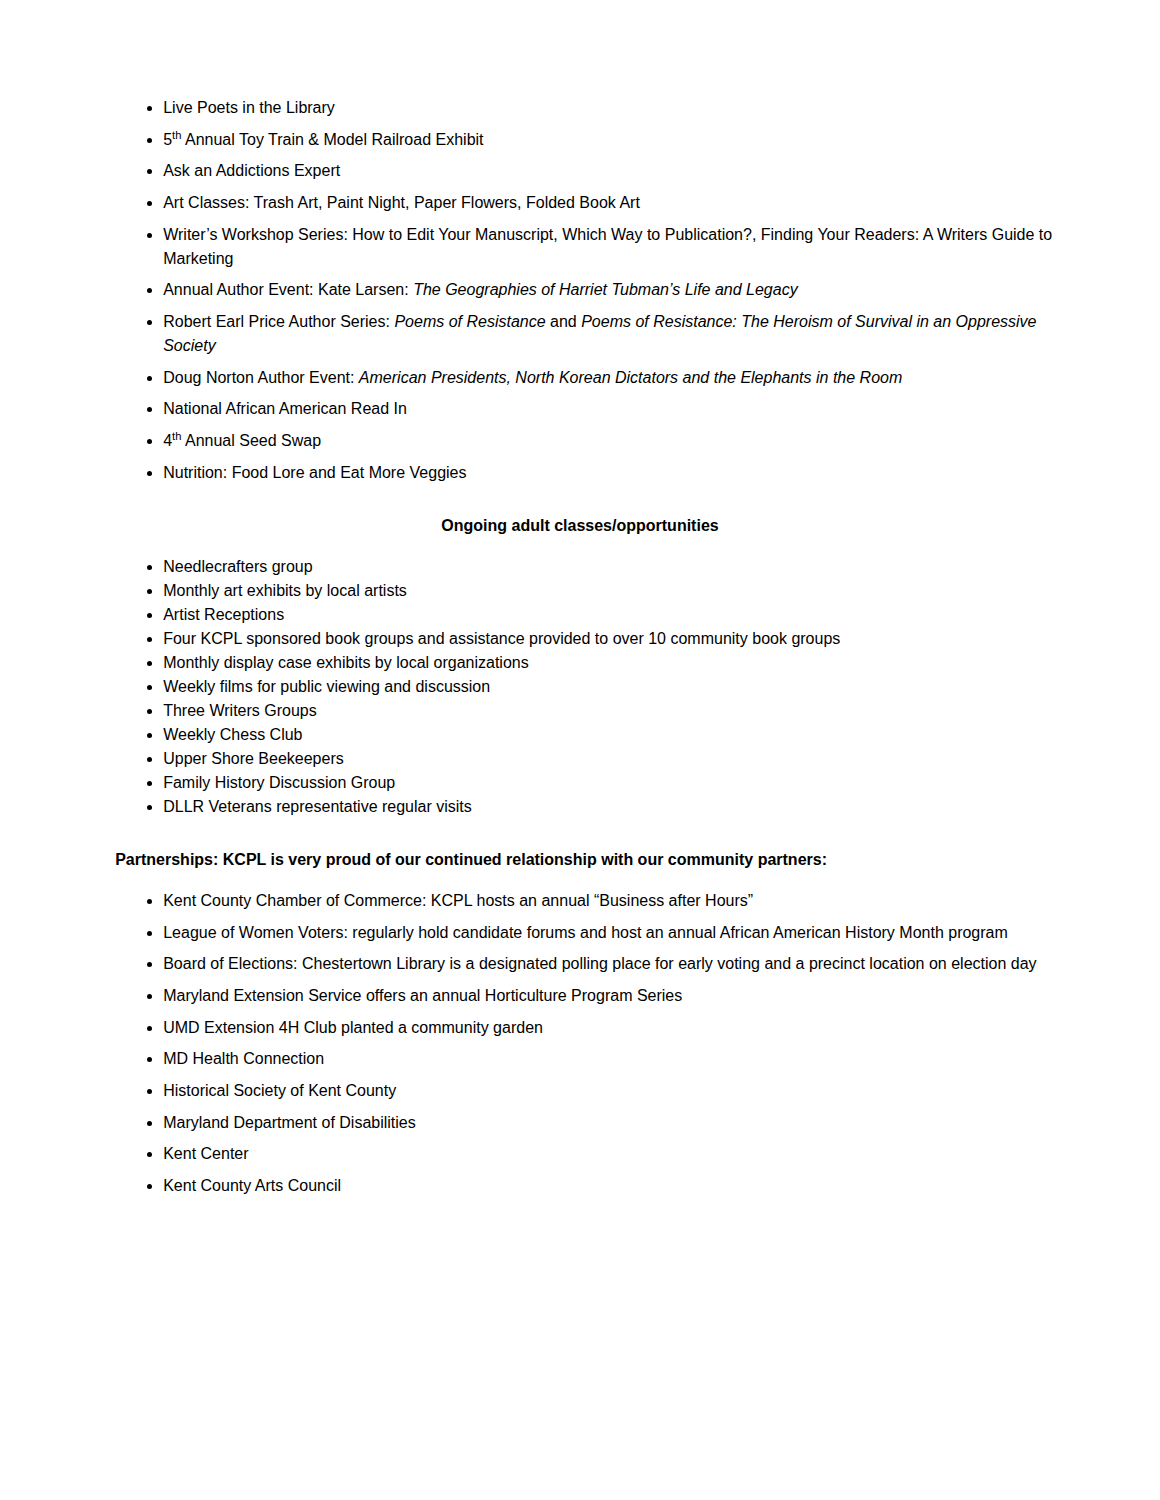Live Poets in the Library
5th Annual Toy Train & Model Railroad Exhibit
Ask an Addictions Expert
Art Classes: Trash Art, Paint Night, Paper Flowers, Folded Book Art
Writer’s Workshop Series: How to Edit Your Manuscript, Which Way to Publication?, Finding Your Readers: A Writers Guide to Marketing
Annual Author Event: Kate Larsen: The Geographies of Harriet Tubman’s Life and Legacy
Robert Earl Price Author Series: Poems of Resistance and Poems of Resistance: The Heroism of Survival in an Oppressive Society
Doug Norton Author Event: American Presidents, North Korean Dictators and the Elephants in the Room
National African American Read In
4th Annual Seed Swap
Nutrition: Food Lore and Eat More Veggies
Ongoing adult classes/opportunities
Needlecrafters group
Monthly art exhibits by local artists
Artist Receptions
Four KCPL sponsored book groups and assistance provided to over 10 community book groups
Monthly display case exhibits by local organizations
Weekly films for public viewing and discussion
Three Writers Groups
Weekly Chess Club
Upper Shore Beekeepers
Family History Discussion Group
DLLR Veterans representative regular visits
Partnerships: KCPL is very proud of our continued relationship with our community partners:
Kent County Chamber of Commerce: KCPL hosts an annual “Business after Hours”
League of Women Voters: regularly hold candidate forums and host an annual African American History Month program
Board of Elections: Chestertown Library is a designated polling place for early voting and a precinct location on election day
Maryland Extension Service offers an annual Horticulture Program Series
UMD Extension 4H Club planted a community garden
MD Health Connection
Historical Society of Kent County
Maryland Department of Disabilities
Kent Center
Kent County Arts Council